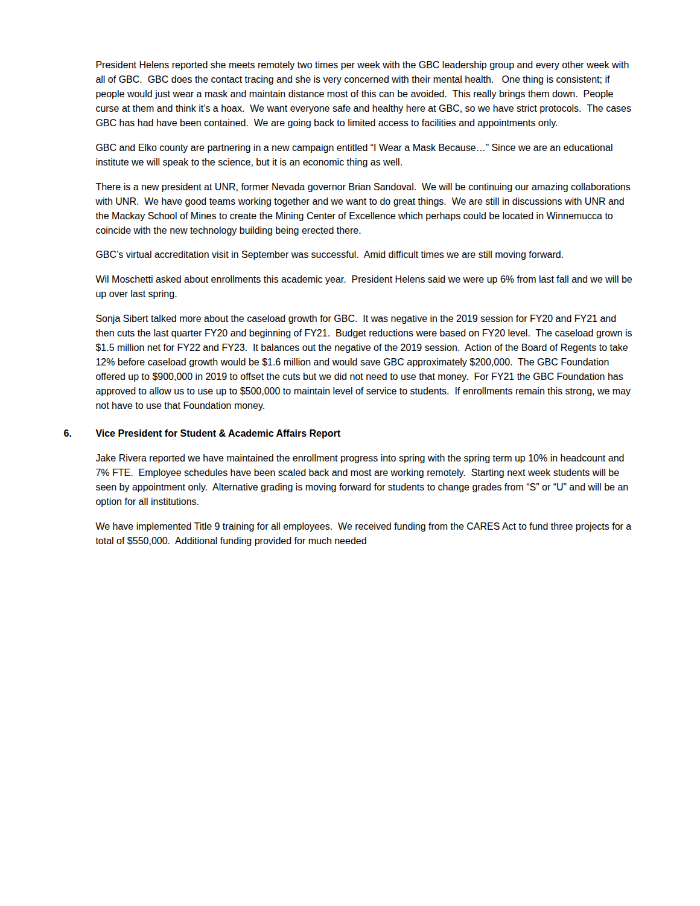President Helens reported she meets remotely two times per week with the GBC leadership group and every other week with all of GBC. GBC does the contact tracing and she is very concerned with their mental health. One thing is consistent; if people would just wear a mask and maintain distance most of this can be avoided. This really brings them down. People curse at them and think it’s a hoax. We want everyone safe and healthy here at GBC, so we have strict protocols. The cases GBC has had have been contained. We are going back to limited access to facilities and appointments only.
GBC and Elko county are partnering in a new campaign entitled “I Wear a Mask Because…” Since we are an educational institute we will speak to the science, but it is an economic thing as well.
There is a new president at UNR, former Nevada governor Brian Sandoval. We will be continuing our amazing collaborations with UNR. We have good teams working together and we want to do great things. We are still in discussions with UNR and the Mackay School of Mines to create the Mining Center of Excellence which perhaps could be located in Winnemucca to coincide with the new technology building being erected there.
GBC’s virtual accreditation visit in September was successful. Amid difficult times we are still moving forward.
Wil Moschetti asked about enrollments this academic year. President Helens said we were up 6% from last fall and we will be up over last spring.
Sonja Sibert talked more about the caseload growth for GBC. It was negative in the 2019 session for FY20 and FY21 and then cuts the last quarter FY20 and beginning of FY21. Budget reductions were based on FY20 level. The caseload grown is $1.5 million net for FY22 and FY23. It balances out the negative of the 2019 session. Action of the Board of Regents to take 12% before caseload growth would be $1.6 million and would save GBC approximately $200,000. The GBC Foundation offered up to $900,000 in 2019 to offset the cuts but we did not need to use that money. For FY21 the GBC Foundation has approved to allow us to use up to $500,000 to maintain level of service to students. If enrollments remain this strong, we may not have to use that Foundation money.
6.
Vice President for Student & Academic Affairs Report
Jake Rivera reported we have maintained the enrollment progress into spring with the spring term up 10% in headcount and 7% FTE. Employee schedules have been scaled back and most are working remotely. Starting next week students will be seen by appointment only. Alternative grading is moving forward for students to change grades from “S” or “U” and will be an option for all institutions.
We have implemented Title 9 training for all employees. We received funding from the CARES Act to fund three projects for a total of $550,000. Additional funding provided for much needed